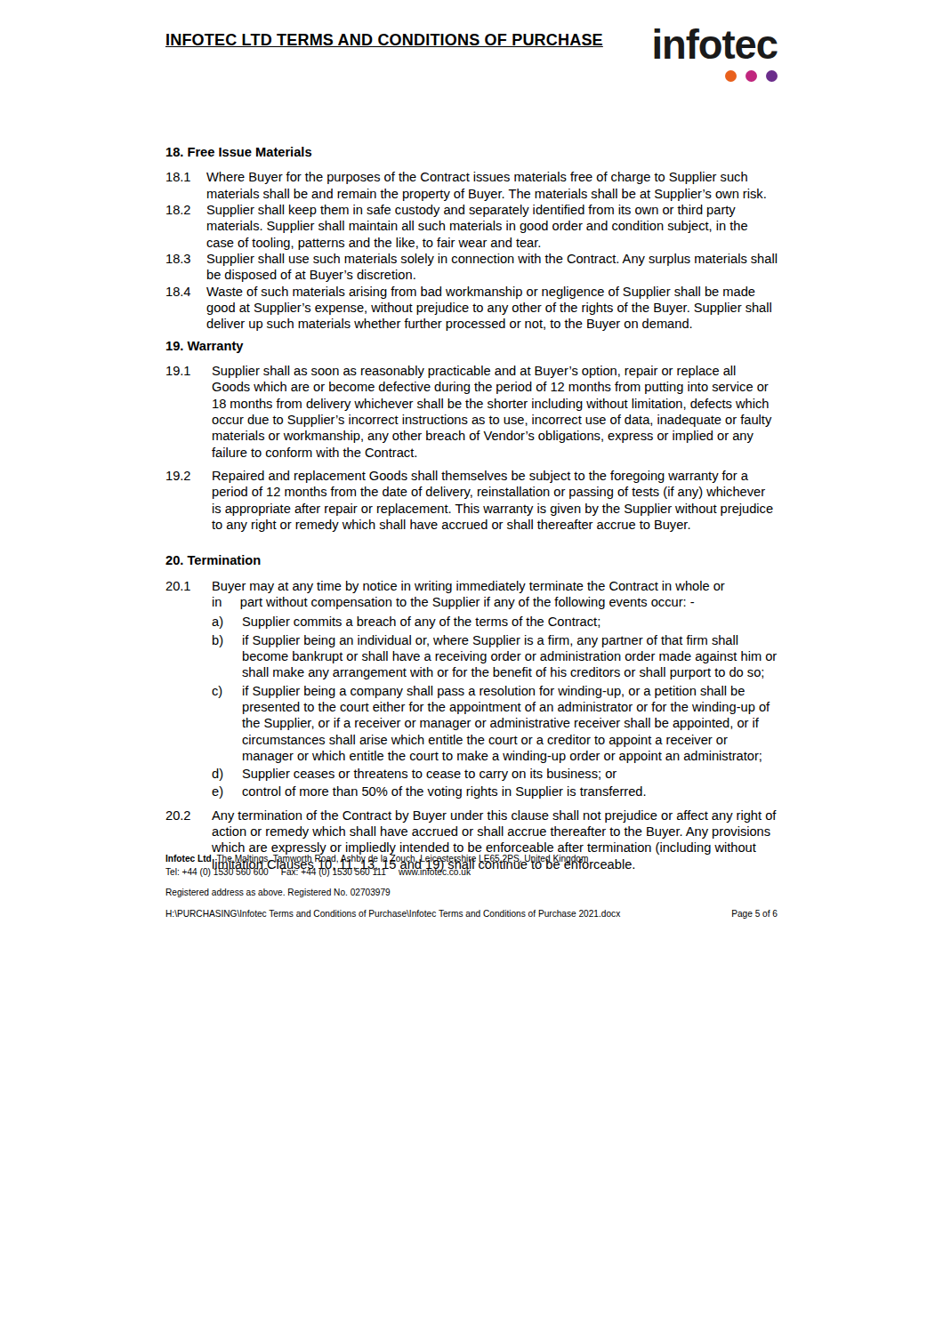INFOTEC LTD TERMS AND CONDITIONS OF PURCHASE
infotec
18. Free Issue Materials
18.1 Where Buyer for the purposes of the Contract issues materials free of charge to Supplier such materials shall be and remain the property of Buyer. The materials shall be at Supplier’s own risk.
18.2 Supplier shall keep them in safe custody and separately identified from its own or third party materials. Supplier shall maintain all such materials in good order and condition subject, in the case of tooling, patterns and the like, to fair wear and tear.
18.3 Supplier shall use such materials solely in connection with the Contract. Any surplus materials shall be disposed of at Buyer’s discretion.
18.4 Waste of such materials arising from bad workmanship or negligence of Supplier shall be made good at Supplier’s expense, without prejudice to any other of the rights of the Buyer. Supplier shall deliver up such materials whether further processed or not, to the Buyer on demand.
19. Warranty
19.1 Supplier shall as soon as reasonably practicable and at Buyer’s option, repair or replace all Goods which are or become defective during the period of 12 months from putting into service or 18 months from delivery whichever shall be the shorter including without limitation, defects which occur due to Supplier’s incorrect instructions as to use, incorrect use of data, inadequate or faulty materials or workmanship, any other breach of Vendor’s obligations, express or implied or any failure to conform with the Contract.
19.2 Repaired and replacement Goods shall themselves be subject to the foregoing warranty for a period of 12 months from the date of delivery, reinstallation or passing of tests (if any) whichever is appropriate after repair or replacement. This warranty is given by the Supplier without prejudice to any right or remedy which shall have accrued or shall thereafter accrue to Buyer.
20. Termination
20.1 Buyer may at any time by notice in writing immediately terminate the Contract in whole or in part without compensation to the Supplier if any of the following events occur: -
a) Supplier commits a breach of any of the terms of the Contract;
b) if Supplier being an individual or, where Supplier is a firm, any partner of that firm shall become bankrupt or shall have a receiving order or administration order made against him or shall make any arrangement with or for the benefit of his creditors or shall purport to do so;
c) if Supplier being a company shall pass a resolution for winding-up, or a petition shall be presented to the court either for the appointment of an administrator or for the winding-up of the Supplier, or if a receiver or manager or administrative receiver shall be appointed, or if circumstances shall arise which entitle the court or a creditor to appoint a receiver or manager or which entitle the court to make a winding-up order or appoint an administrator;
d) Supplier ceases or threatens to cease to carry on its business; or
e) control of more than 50% of the voting rights in Supplier is transferred.
20.2 Any termination of the Contract by Buyer under this clause shall not prejudice or affect any right of action or remedy which shall have accrued or shall accrue thereafter to the Buyer. Any provisions which are expressly or impliedly intended to be enforceable after termination (including without limitation Clauses 10, 11, 13, 15 and 19) shall continue to be enforceable.
Infotec Ltd The Maltings, Tamworth Road, Ashby de la Zouch, Leicestershire LE65 2PS, United Kingdom
Tel: +44 (0) 1530 560 600 Fax: +44 (0) 1530 560 111 www.infotec.co.uk
Registered address as above. Registered No. 02703979
H:\PURCHASING\Infotec Terms and Conditions of Purchase\Infotec Terms and Conditions of Purchase 2021.docx Page 5 of 6